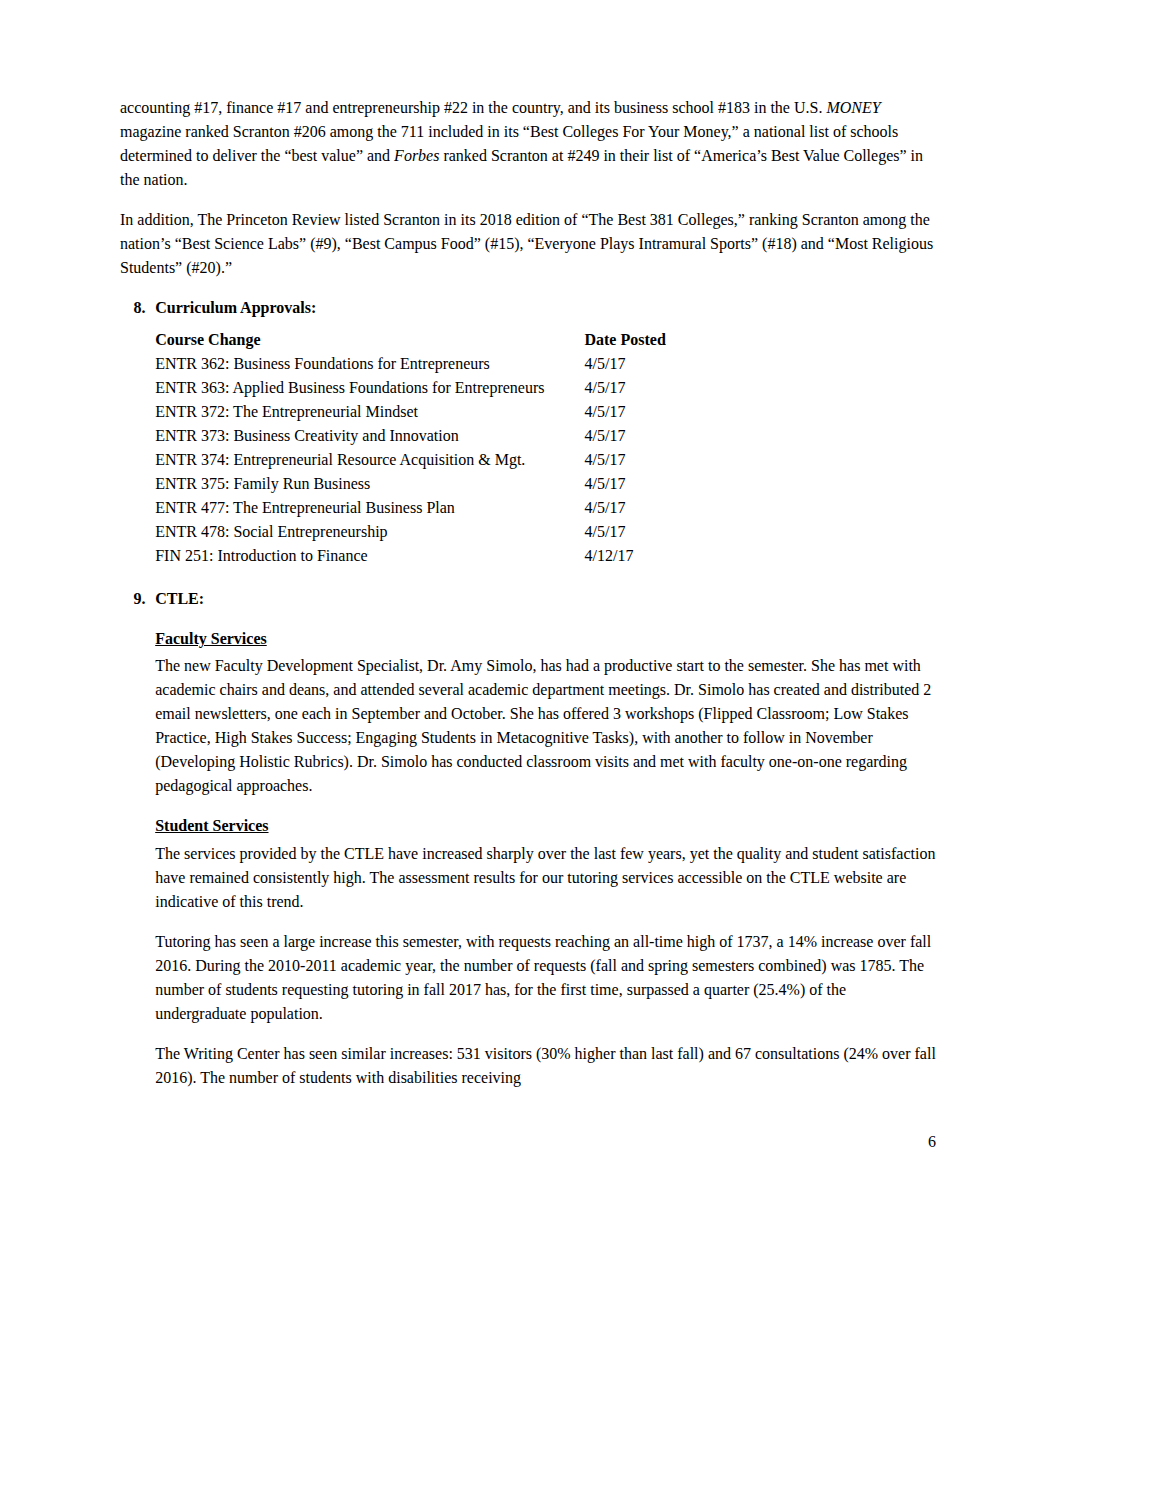accounting #17, finance #17 and entrepreneurship #22 in the country, and its business school #183 in the U.S. MONEY magazine ranked Scranton #206 among the 711 included in its “Best Colleges For Your Money,” a national list of schools determined to deliver the “best value” and Forbes ranked Scranton at #249 in their list of “America’s Best Value Colleges” in the nation.
In addition, The Princeton Review listed Scranton in its 2018 edition of “The Best 381 Colleges,” ranking Scranton among the nation’s “Best Science Labs” (#9), “Best Campus Food” (#15), “Everyone Plays Intramural Sports” (#18) and “Most Religious Students” (#20).”
8. Curriculum Approvals:
| Course Change | Date Posted |
| --- | --- |
| ENTR 362: Business Foundations for Entrepreneurs | 4/5/17 |
| ENTR 363: Applied Business Foundations for Entrepreneurs | 4/5/17 |
| ENTR 372: The Entrepreneurial Mindset | 4/5/17 |
| ENTR 373: Business Creativity and Innovation | 4/5/17 |
| ENTR 374: Entrepreneurial Resource Acquisition & Mgt. | 4/5/17 |
| ENTR 375: Family Run Business | 4/5/17 |
| ENTR 477: The Entrepreneurial Business Plan | 4/5/17 |
| ENTR 478: Social Entrepreneurship | 4/5/17 |
| FIN 251: Introduction to Finance | 4/12/17 |
9. CTLE:
Faculty Services
The new Faculty Development Specialist, Dr. Amy Simolo, has had a productive start to the semester. She has met with academic chairs and deans, and attended several academic department meetings. Dr. Simolo has created and distributed 2 email newsletters, one each in September and October. She has offered 3 workshops (Flipped Classroom; Low Stakes Practice, High Stakes Success; Engaging Students in Metacognitive Tasks), with another to follow in November (Developing Holistic Rubrics). Dr. Simolo has conducted classroom visits and met with faculty one-on-one regarding pedagogical approaches.
Student Services
The services provided by the CTLE have increased sharply over the last few years, yet the quality and student satisfaction have remained consistently high. The assessment results for our tutoring services accessible on the CTLE website are indicative of this trend.
Tutoring has seen a large increase this semester, with requests reaching an all-time high of 1737, a 14% increase over fall 2016. During the 2010-2011 academic year, the number of requests (fall and spring semesters combined) was 1785. The number of students requesting tutoring in fall 2017 has, for the first time, surpassed a quarter (25.4%) of the undergraduate population.
The Writing Center has seen similar increases: 531 visitors (30% higher than last fall) and 67 consultations (24% over fall 2016). The number of students with disabilities receiving
6